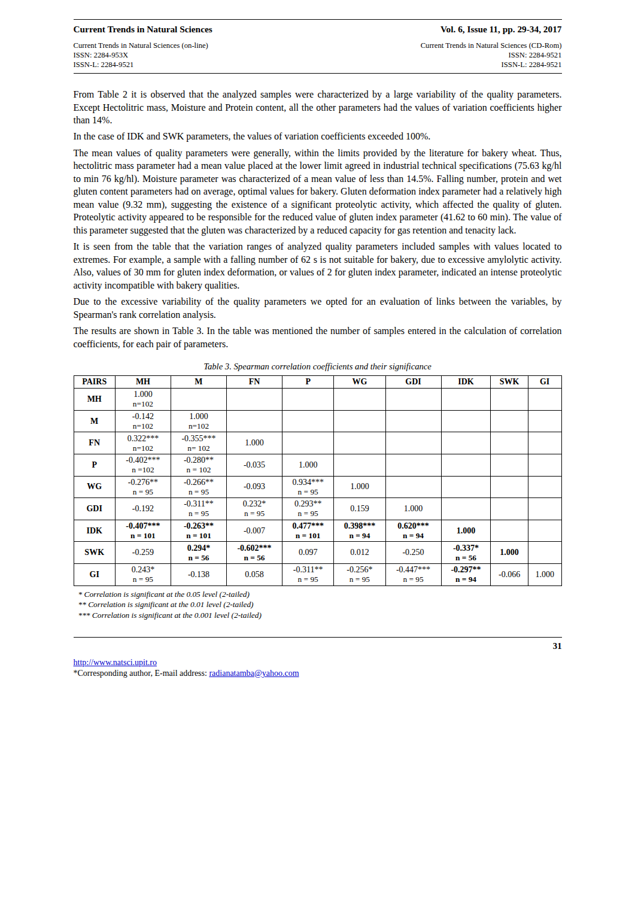Current Trends in Natural Sciences
Vol. 6, Issue 11, pp. 29-34, 2017
Current Trends in Natural Sciences (on-line) ISSN: 2284-953X ISSN-L: 2284-9521
Current Trends in Natural Sciences (CD-Rom) ISSN: 2284-9521 ISSN-L: 2284-9521
From Table 2 it is observed that the analyzed samples were characterized by a large variability of the quality parameters. Except Hectolitric mass, Moisture and Protein content, all the other parameters had the values of variation coefficients higher than 14%.
In the case of IDK and SWK parameters, the values of variation coefficients exceeded 100%.
The mean values of quality parameters were generally, within the limits provided by the literature for bakery wheat. Thus, hectolitric mass parameter had a mean value placed at the lower limit agreed in industrial technical specifications (75.63 kg/hl to min 76 kg/hl). Moisture parameter was characterized of a mean value of less than 14.5%. Falling number, protein and wet gluten content parameters had on average, optimal values for bakery. Gluten deformation index parameter had a relatively high mean value (9.32 mm), suggesting the existence of a significant proteolytic activity, which affected the quality of gluten. Proteolytic activity appeared to be responsible for the reduced value of gluten index parameter (41.62 to 60 min). The value of this parameter suggested that the gluten was characterized by a reduced capacity for gas retention and tenacity lack.
It is seen from the table that the variation ranges of analyzed quality parameters included samples with values located to extremes. For example, a sample with a falling number of 62 s is not suitable for bakery, due to excessive amylolytic activity. Also, values of 30 mm for gluten index deformation, or values of 2 for gluten index parameter, indicated an intense proteolytic activity incompatible with bakery qualities.
Due to the excessive variability of the quality parameters we opted for an evaluation of links between the variables, by Spearman's rank correlation analysis.
The results are shown in Table 3. In the table was mentioned the number of samples entered in the calculation of correlation coefficients, for each pair of parameters.
Table 3. Spearman correlation coefficients and their significance
| PAIRS | MH | M | FN | P | WG | GDI | IDK | SWK | GI |
| --- | --- | --- | --- | --- | --- | --- | --- | --- | --- |
| MH | 1.000 n=102 | | | | | | | | |
| M | -0.142 n=102 | 1.000 n=102 | | | | | | | |
| FN | 0.322*** n=102 | -0.355*** n= 102 | 1.000 | | | | | | |
| P | -0.402*** n =102 | -0.280** n = 102 | -0.035 | 1.000 | | | | | |
| WG | -0.276** n = 95 | -0.266** n = 95 | -0.093 | 0.934*** n = 95 | 1.000 | | | | |
| GDI | -0.192 | -0.311** n = 95 | 0.232* n = 95 | 0.293** n = 95 | 0.159 | 1.000 | | | |
| IDK | -0.407*** n = 101 | -0.263** n = 101 | -0.007 | 0.477*** n = 101 | 0.398*** n = 94 | 0.620*** n = 94 | 1.000 | | |
| SWK | -0.259 | 0.294* n = 56 | -0.602*** n = 56 | 0.097 | 0.012 | -0.250 | -0.337* n = 56 | 1.000 | |
| GI | 0.243* n = 95 | -0.138 | 0.058 | -0.311** n = 95 | -0.256* n = 95 | -0.447*** n = 95 | -0.297** n = 94 | -0.066 | 1.000 |
* Correlation is significant at the 0.05 level (2-tailed)
** Correlation is significant at the 0.01 level (2-tailed)
*** Correlation is significant at the 0.001 level (2-tailed)
31
http://www.natsci.upit.ro
*Corresponding author, E-mail address: radianatamba@yahoo.com